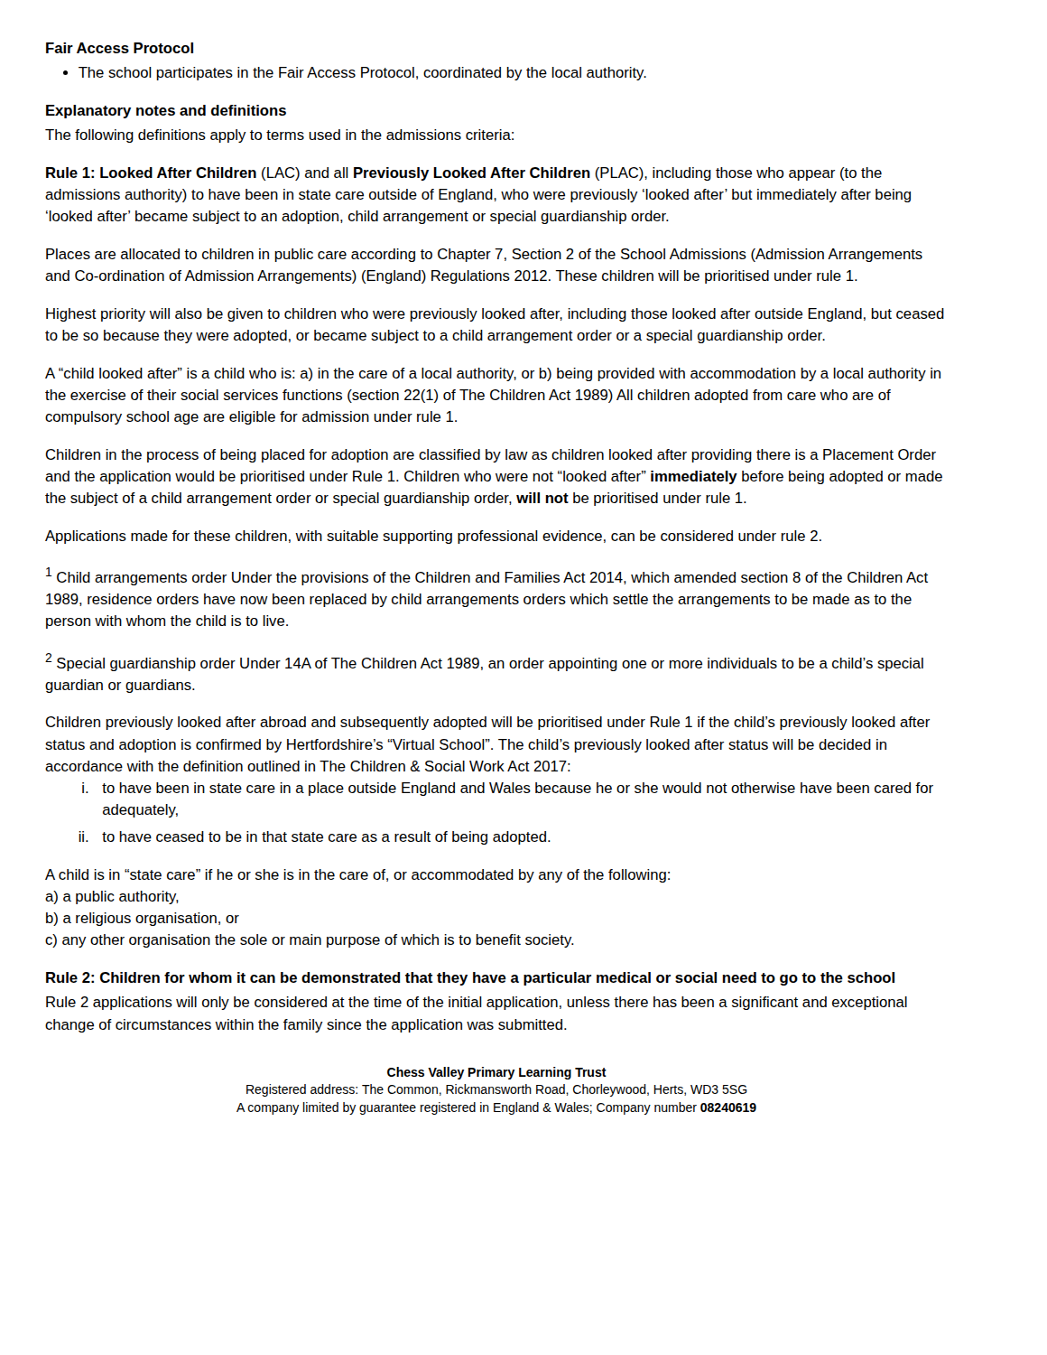Fair Access Protocol
The school participates in the Fair Access Protocol, coordinated by the local authority.
Explanatory notes and definitions
The following definitions apply to terms used in the admissions criteria:
Rule 1: Looked After Children (LAC) and all Previously Looked After Children (PLAC), including those who appear (to the admissions authority) to have been in state care outside of England, who were previously ‘looked after’ but immediately after being ‘looked after’ became subject to an adoption, child arrangement or special guardianship order.
Places are allocated to children in public care according to Chapter 7, Section 2 of the School Admissions (Admission Arrangements and Co-ordination of Admission Arrangements) (England) Regulations 2012. These children will be prioritised under rule 1.
Highest priority will also be given to children who were previously looked after, including those looked after outside England, but ceased to be so because they were adopted, or became subject to a child arrangement order or a special guardianship order.
A “child looked after” is a child who is: a) in the care of a local authority, or b) being provided with accommodation by a local authority in the exercise of their social services functions (section 22(1) of The Children Act 1989) All children adopted from care who are of compulsory school age are eligible for admission under rule 1.
Children in the process of being placed for adoption are classified by law as children looked after providing there is a Placement Order and the application would be prioritised under Rule 1. Children who were not “looked after” immediately before being adopted or made the subject of a child arrangement order or special guardianship order, will not be prioritised under rule 1.
Applications made for these children, with suitable supporting professional evidence, can be considered under rule 2.
1 Child arrangements order Under the provisions of the Children and Families Act 2014, which amended section 8 of the Children Act 1989, residence orders have now been replaced by child arrangements orders which settle the arrangements to be made as to the person with whom the child is to live.
2 Special guardianship order Under 14A of The Children Act 1989, an order appointing one or more individuals to be a child’s special guardian or guardians.
Children previously looked after abroad and subsequently adopted will be prioritised under Rule 1 if the child’s previously looked after status and adoption is confirmed by Hertfordshire’s “Virtual School”. The child’s previously looked after status will be decided in accordance with the definition outlined in The Children & Social Work Act 2017:
to have been in state care in a place outside England and Wales because he or she would not otherwise have been cared for adequately,
to have ceased to be in that state care as a result of being adopted.
A child is in “state care” if he or she is in the care of, or accommodated by any of the following:
a) a public authority,
b) a religious organisation, or
c) any other organisation the sole or main purpose of which is to benefit society.
Rule 2: Children for whom it can be demonstrated that they have a particular medical or social need to go to the school
Rule 2 applications will only be considered at the time of the initial application, unless there has been a significant and exceptional change of circumstances within the family since the application was submitted.
Chess Valley Primary Learning Trust
Registered address: The Common, Rickmansworth Road, Chorleywood, Herts, WD3 5SG
A company limited by guarantee registered in England & Wales; Company number 08240619